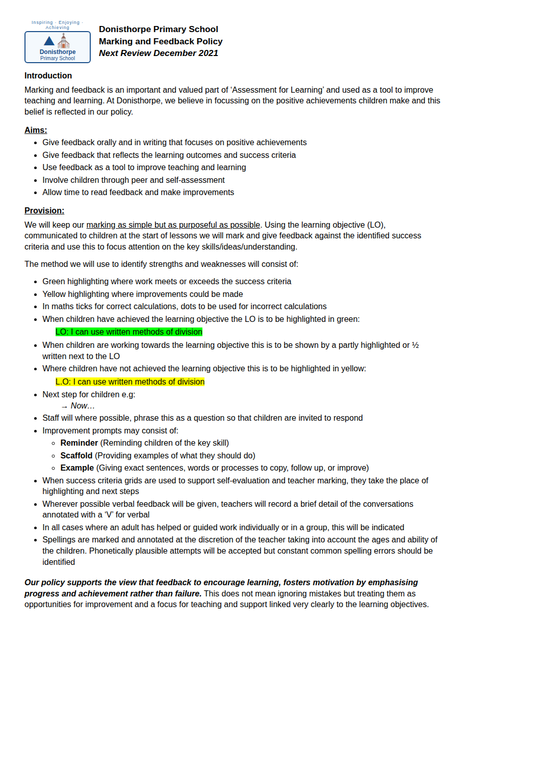Inspiring · Enjoying · Achieving
⛰⛪ Donisthorpe Primary School
Donisthorpe Primary School
Marking and Feedback Policy
Next Review December 2021
Introduction
Marking and feedback is an important and valued part of ‘Assessment for Learning’ and used as a tool to improve teaching and learning. At Donisthorpe, we believe in focussing on the positive achievements children make and this belief is reflected in our policy.
Aims:
Give feedback orally and in writing that focuses on positive achievements
Give feedback that reflects the learning outcomes and success criteria
Use feedback as a tool to improve teaching and learning
Involve children through peer and self-assessment
Allow time to read feedback and make improvements
Provision:
We will keep our marking as simple but as purposeful as possible. Using the learning objective (LO), communicated to children at the start of lessons we will mark and give feedback against the identified success criteria and use this to focus attention on the key skills/ideas/understanding.
The method we will use to identify strengths and weaknesses will consist of:
Green highlighting where work meets or exceeds the success criteria
Yellow highlighting where improvements could be made
In maths ticks for correct calculations, dots to be used for incorrect calculations
When children have achieved the learning objective the LO is to be highlighted in green:
LO: I can use written methods of division
When children are working towards the learning objective this is to be shown by a partly highlighted or ½ written next to the LO
Where children have not achieved the learning objective this is to be highlighted in yellow:
L.O: I can use written methods of division
Next step for children e.g:
→ Now…
Staff will where possible, phrase this as a question so that children are invited to respond
Improvement prompts may consist of:
Reminder (Reminding children of the key skill)
Scaffold (Providing examples of what they should do)
Example (Giving exact sentences, words or processes to copy, follow up, or improve)
When success criteria grids are used to support self-evaluation and teacher marking, they take the place of highlighting and next steps
Wherever possible verbal feedback will be given, teachers will record a brief detail of the conversations annotated with a ‘V’ for verbal
In all cases where an adult has helped or guided work individually or in a group, this will be indicated
Spellings are marked and annotated at the discretion of the teacher taking into account the ages and ability of the children. Phonetically plausible attempts will be accepted but constant common spelling errors should be identified
Our policy supports the view that feedback to encourage learning, fosters motivation by emphasising progress and achievement rather than failure. This does not mean ignoring mistakes but treating them as opportunities for improvement and a focus for teaching and support linked very clearly to the learning objectives.